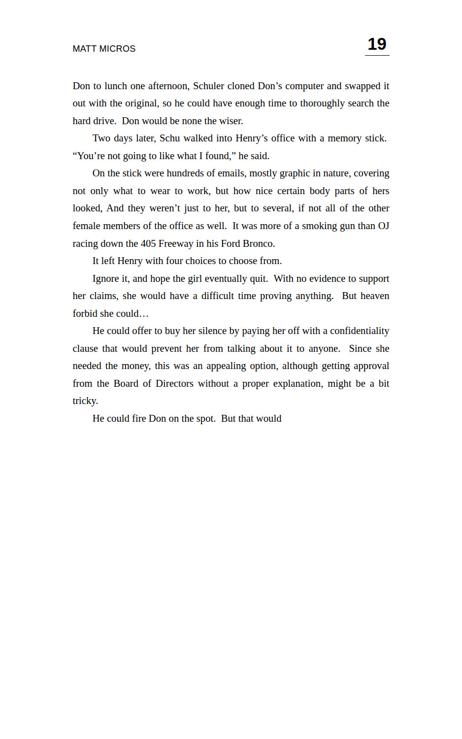Matt Micros
19
Don to lunch one afternoon, Schuler cloned Don’s computer and swapped it out with the original, so he could have enough time to thoroughly search the hard drive. Don would be none the wiser.
Two days later, Schu walked into Henry’s office with a memory stick. “You’re not going to like what I found,” he said.
On the stick were hundreds of emails, mostly graphic in nature, covering not only what to wear to work, but how nice certain body parts of hers looked, And they weren’t just to her, but to several, if not all of the other female members of the office as well. It was more of a smoking gun than OJ racing down the 405 Freeway in his Ford Bronco.
It left Henry with four choices to choose from.
Ignore it, and hope the girl eventually quit. With no evidence to support her claims, she would have a difficult time proving anything. But heaven forbid she could…
He could offer to buy her silence by paying her off with a confidentiality clause that would prevent her from talking about it to anyone. Since she needed the money, this was an appealing option, although getting approval from the Board of Directors without a proper explanation, might be a bit tricky.
He could fire Don on the spot. But that would